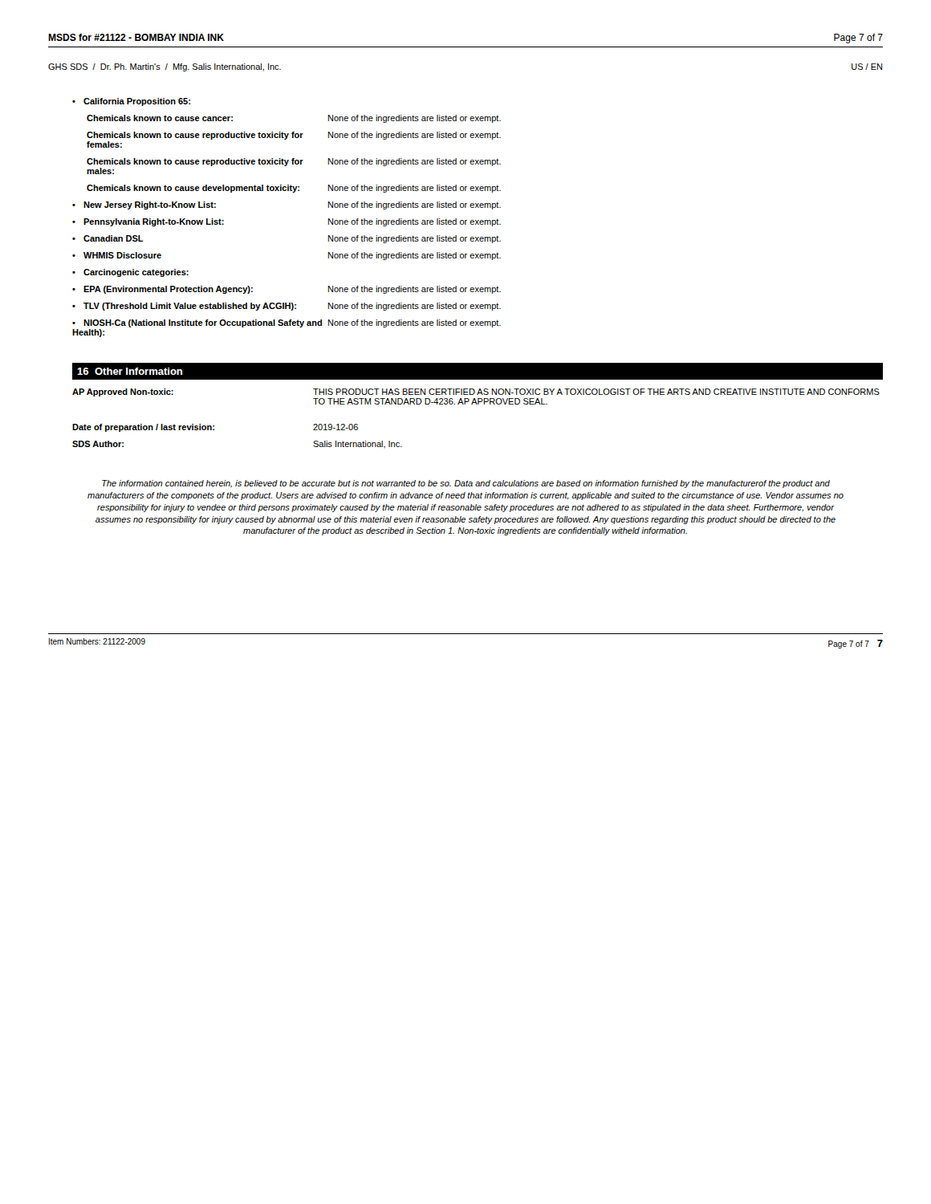MSDS for #21122 - BOMBAY INDIA INK Page 7 of 7
GHS SDS / Dr. Ph. Martin's / Mfg. Salis International, Inc. US / EN
| • California Proposition 65: | |
| Chemicals known to cause cancer: | None of the ingredients are listed or exempt. |
| Chemicals known to cause reproductive toxicity for females: | None of the ingredients are listed or exempt. |
| Chemicals known to cause reproductive toxicity for males: | None of the ingredients are listed or exempt. |
| Chemicals known to cause developmental toxicity: | None of the ingredients are listed or exempt. |
| • New Jersey Right-to-Know List: | None of the ingredients are listed or exempt. |
| • Pennsylvania Right-to-Know List: | None of the ingredients are listed or exempt. |
| • Canadian DSL | None of the ingredients are listed or exempt. |
| • WHMIS Disclosure | None of the ingredients are listed or exempt. |
| • Carcinogenic categories: | |
| • EPA (Environmental Protection Agency): | None of the ingredients are listed or exempt. |
| • TLV (Threshold Limit Value established by ACGIH): | None of the ingredients are listed or exempt. |
| • NIOSH-Ca (National Institute for Occupational Safety and Health): | None of the ingredients are listed or exempt. |
16 Other Information
| AP Approved Non-toxic: | THIS PRODUCT HAS BEEN CERTIFIED AS NON-TOXIC BY A TOXICOLOGIST OF THE ARTS AND CREATIVE INSTITUTE AND CONFORMS TO THE ASTM STANDARD D-4236. AP APPROVED SEAL. |
| Date of preparation / last revision: | 2019-12-06 |
| SDS Author: | Salis International, Inc. |
The information contained herein, is believed to be accurate but is not warranted to be so. Data and calculations are based on information furnished by the manufacturerof the product and manufacturers of the componets of the product. Users are advised to confirm in advance of need that information is current, applicable and suited to the circumstance of use. Vendor assumes no responsibility for injury to vendee or third persons proximately caused by the material if reasonable safety procedures are not adhered to as stipulated in the data sheet. Furthermore, vendor assumes no responsibility for injury caused by abnormal use of this material even if reasonable safety procedures are followed. Any questions regarding this product should be directed to the manufacturer of the product as described in Section 1. Non-toxic ingredients are confidentially witheld information.
Item Numbers: 21122-2009 Page 7 of 77